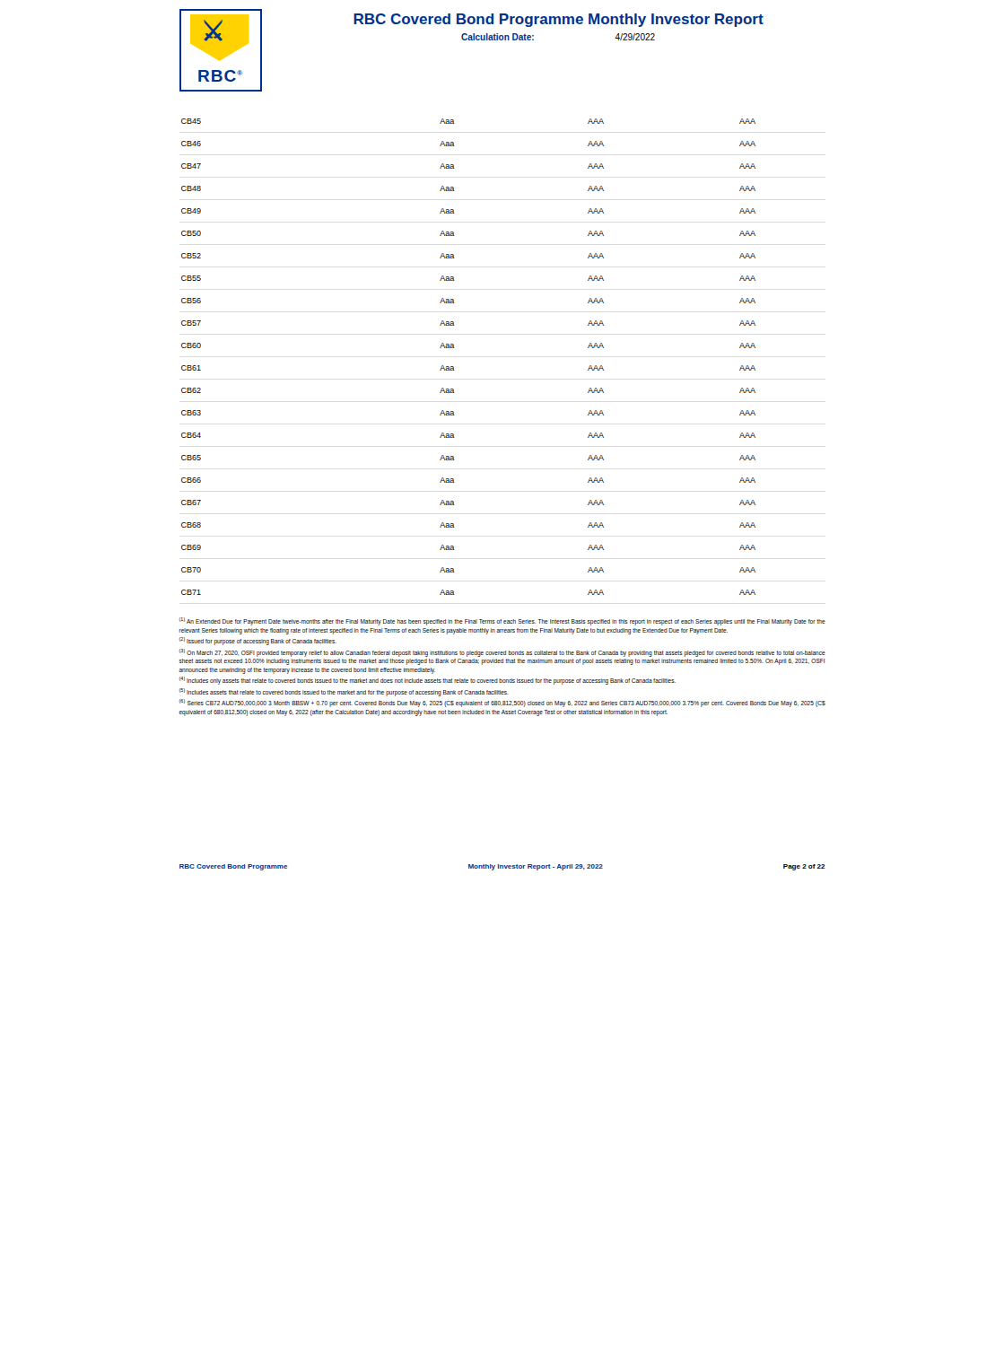⚔
RBC®
RBC Covered Bond Programme Monthly Investor Report
Calculation Date: 4/29/2022
| CB45 | Aaa | AAA | AAA |
| CB46 | Aaa | AAA | AAA |
| CB47 | Aaa | AAA | AAA |
| CB48 | Aaa | AAA | AAA |
| CB49 | Aaa | AAA | AAA |
| CB50 | Aaa | AAA | AAA |
| CB52 | Aaa | AAA | AAA |
| CB55 | Aaa | AAA | AAA |
| CB56 | Aaa | AAA | AAA |
| CB57 | Aaa | AAA | AAA |
| CB60 | Aaa | AAA | AAA |
| CB61 | Aaa | AAA | AAA |
| CB62 | Aaa | AAA | AAA |
| CB63 | Aaa | AAA | AAA |
| CB64 | Aaa | AAA | AAA |
| CB65 | Aaa | AAA | AAA |
| CB66 | Aaa | AAA | AAA |
| CB67 | Aaa | AAA | AAA |
| CB68 | Aaa | AAA | AAA |
| CB69 | Aaa | AAA | AAA |
| CB70 | Aaa | AAA | AAA |
| CB71 | Aaa | AAA | AAA |
(1) An Extended Due for Payment Date twelve-months after the Final Maturity Date has been specified in the Final Terms of each Series. The Interest Basis specified in this report in respect of each Series applies until the Final Maturity Date for the relevant Series following which the floating rate of interest specified in the Final Terms of each Series is payable monthly in arrears from the Final Maturity Date to but excluding the Extended Due for Payment Date.
(2) Issued for purpose of accessing Bank of Canada facilities.
(3) On March 27, 2020, OSFI provided temporary relief to allow Canadian federal deposit taking institutions to pledge covered bonds as collateral to the Bank of Canada by providing that assets pledged for covered bonds relative to total on-balance sheet assets not exceed 10.00% including instruments issued to the market and those pledged to Bank of Canada; provided that the maximum amount of pool assets relating to market instruments remained limited to 5.50%. On April 6, 2021, OSFI announced the unwinding of the temporary increase to the covered bond limit effective immediately.
(4) Includes only assets that relate to covered bonds issued to the market and does not include assets that relate to covered bonds issued for the purpose of accessing Bank of Canada facilities.
(5) Includes assets that relate to covered bonds issued to the market and for the purpose of accessing Bank of Canada facilities.
(6) Series CB72 AUD750,000,000 3 Month BBSW + 0.70 per cent. Covered Bonds Due May 6, 2025 (C$ equivalent of 680,812,500) closed on May 6, 2022 and Series CB73 AUD750,000,000 3.75% per cent. Covered Bonds Due May 6, 2025 (C$ equivalent of 680,812,500) closed on May 6, 2022 (after the Calculation Date) and accordingly have not been included in the Asset Coverage Test or other statistical information in this report.
RBC Covered Bond Programme Page 2 of 22
Monthly Investor Report - April 29, 2022